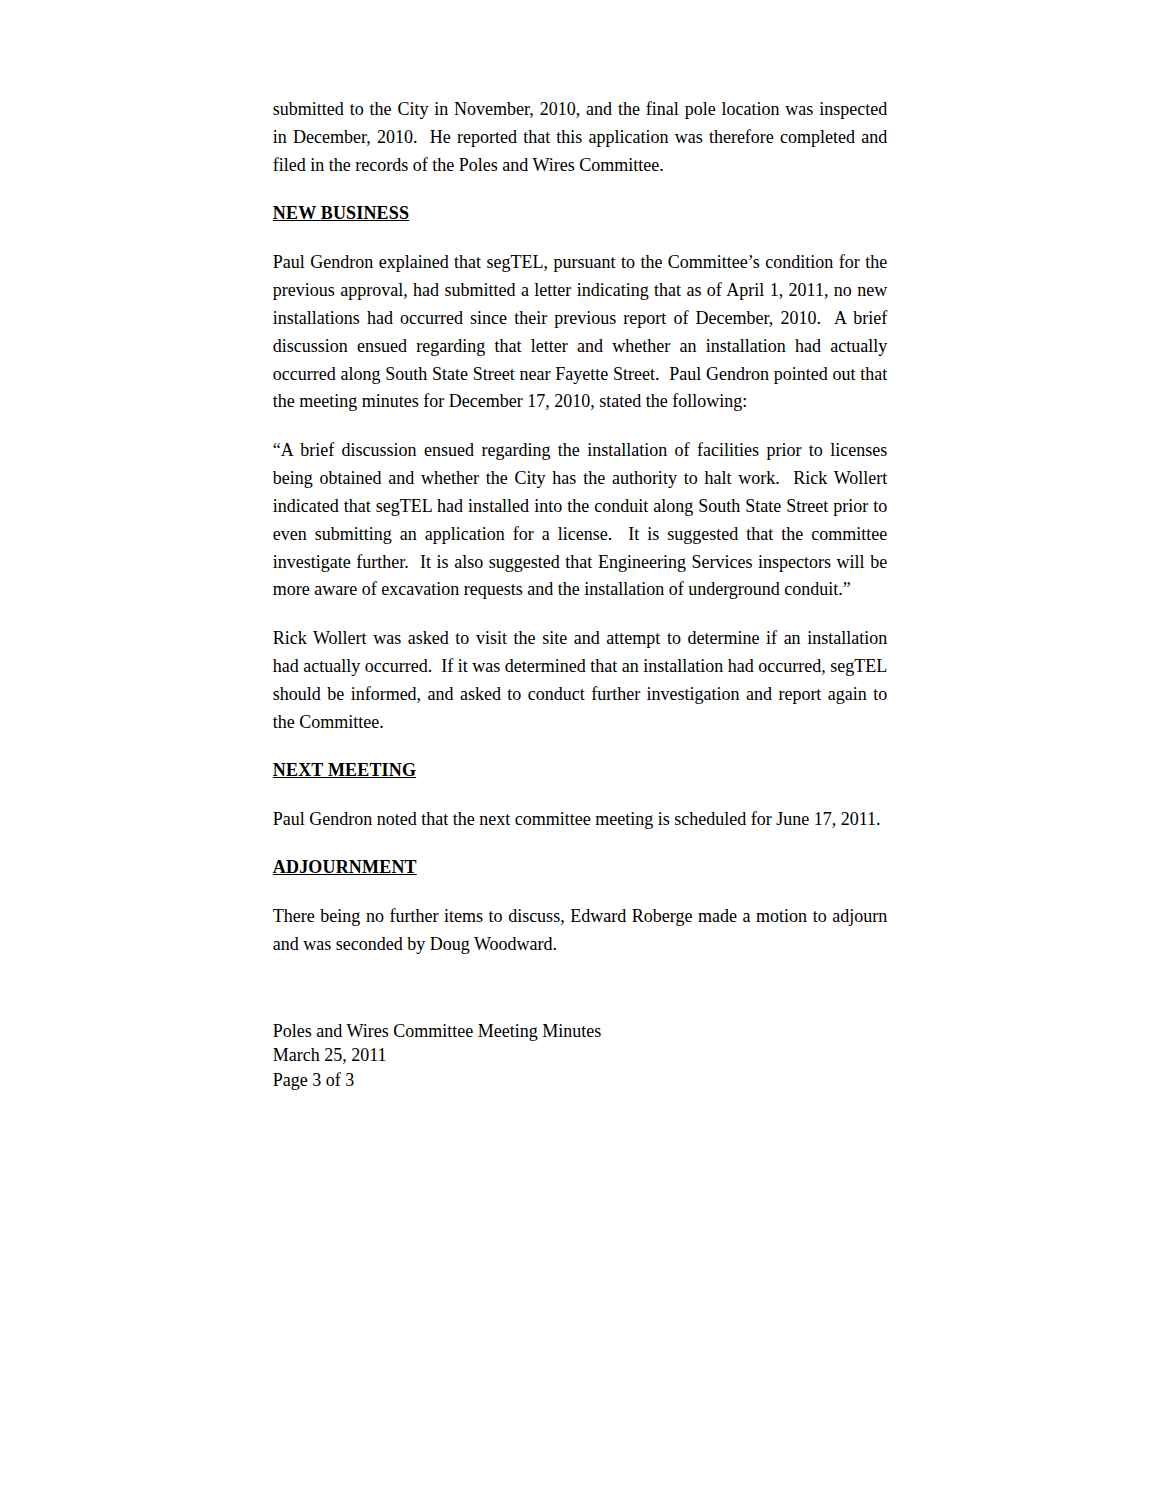submitted to the City in November, 2010, and the final pole location was inspected in December, 2010. He reported that this application was therefore completed and filed in the records of the Poles and Wires Committee.
NEW BUSINESS
Paul Gendron explained that segTEL, pursuant to the Committee’s condition for the previous approval, had submitted a letter indicating that as of April 1, 2011, no new installations had occurred since their previous report of December, 2010. A brief discussion ensued regarding that letter and whether an installation had actually occurred along South State Street near Fayette Street. Paul Gendron pointed out that the meeting minutes for December 17, 2010, stated the following:
“A brief discussion ensued regarding the installation of facilities prior to licenses being obtained and whether the City has the authority to halt work. Rick Wollert indicated that segTEL had installed into the conduit along South State Street prior to even submitting an application for a license. It is suggested that the committee investigate further. It is also suggested that Engineering Services inspectors will be more aware of excavation requests and the installation of underground conduit.”
Rick Wollert was asked to visit the site and attempt to determine if an installation had actually occurred. If it was determined that an installation had occurred, segTEL should be informed, and asked to conduct further investigation and report again to the Committee.
NEXT MEETING
Paul Gendron noted that the next committee meeting is scheduled for June 17, 2011.
ADJOURNMENT
There being no further items to discuss, Edward Roberge made a motion to adjourn and was seconded by Doug Woodward.
Poles and Wires Committee Meeting Minutes
March 25, 2011
Page 3 of 3